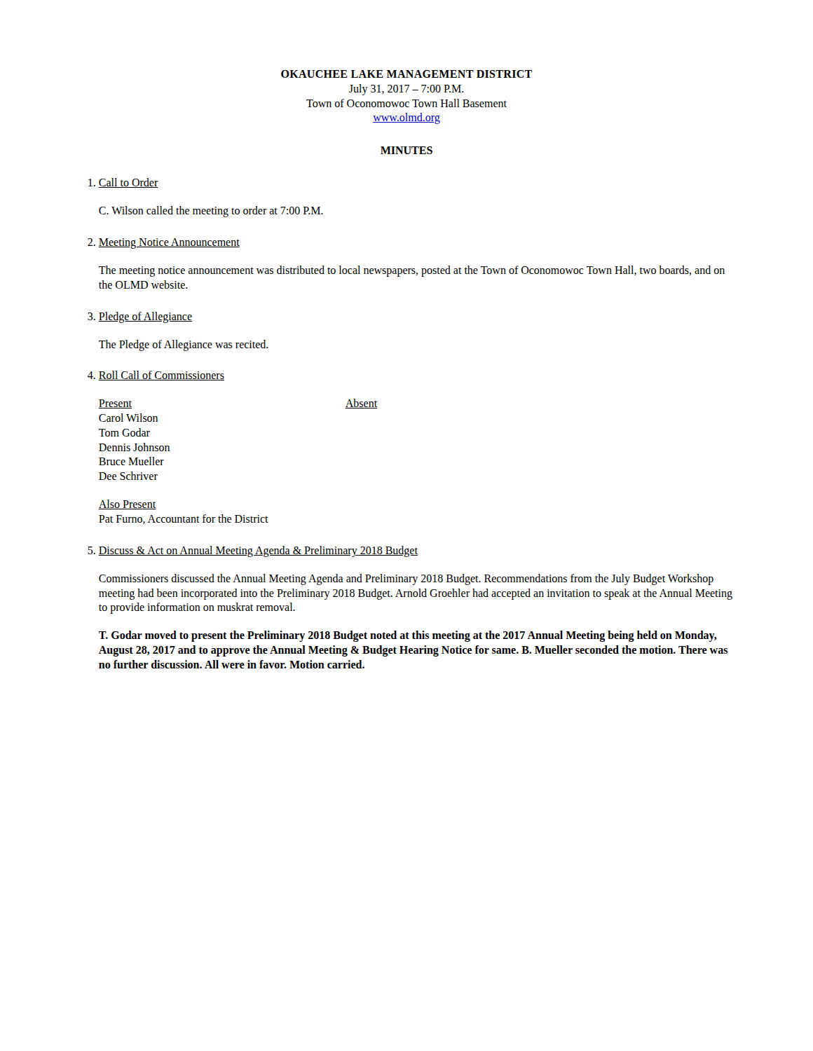OKAUCHEE LAKE MANAGEMENT DISTRICT
July 31, 2017 – 7:00 P.M.
Town of Oconomowoc Town Hall Basement
www.olmd.org
MINUTES
Call to Order
C. Wilson called the meeting to order at 7:00 P.M.
Meeting Notice Announcement
The meeting notice announcement was distributed to local newspapers, posted at the Town of Oconomowoc Town Hall, two boards, and on the OLMD website.
Pledge of Allegiance
The Pledge of Allegiance was recited.
Roll Call of Commissioners
| Present | Absent |
| Carol Wilson | |
| Tom Godar | |
| Dennis Johnson | |
| Bruce Mueller | |
| Dee Schriver | |
Also Present
Pat Furno, Accountant for the District
Discuss & Act on Annual Meeting Agenda & Preliminary 2018 Budget
Commissioners discussed the Annual Meeting Agenda and Preliminary 2018 Budget. Recommendations from the July Budget Workshop meeting had been incorporated into the Preliminary 2018 Budget. Arnold Groehler had accepted an invitation to speak at the Annual Meeting to provide information on muskrat removal.
T. Godar moved to present the Preliminary 2018 Budget noted at this meeting at the 2017 Annual Meeting being held on Monday, August 28, 2017 and to approve the Annual Meeting & Budget Hearing Notice for same. B. Mueller seconded the motion. There was no further discussion. All were in favor. Motion carried.